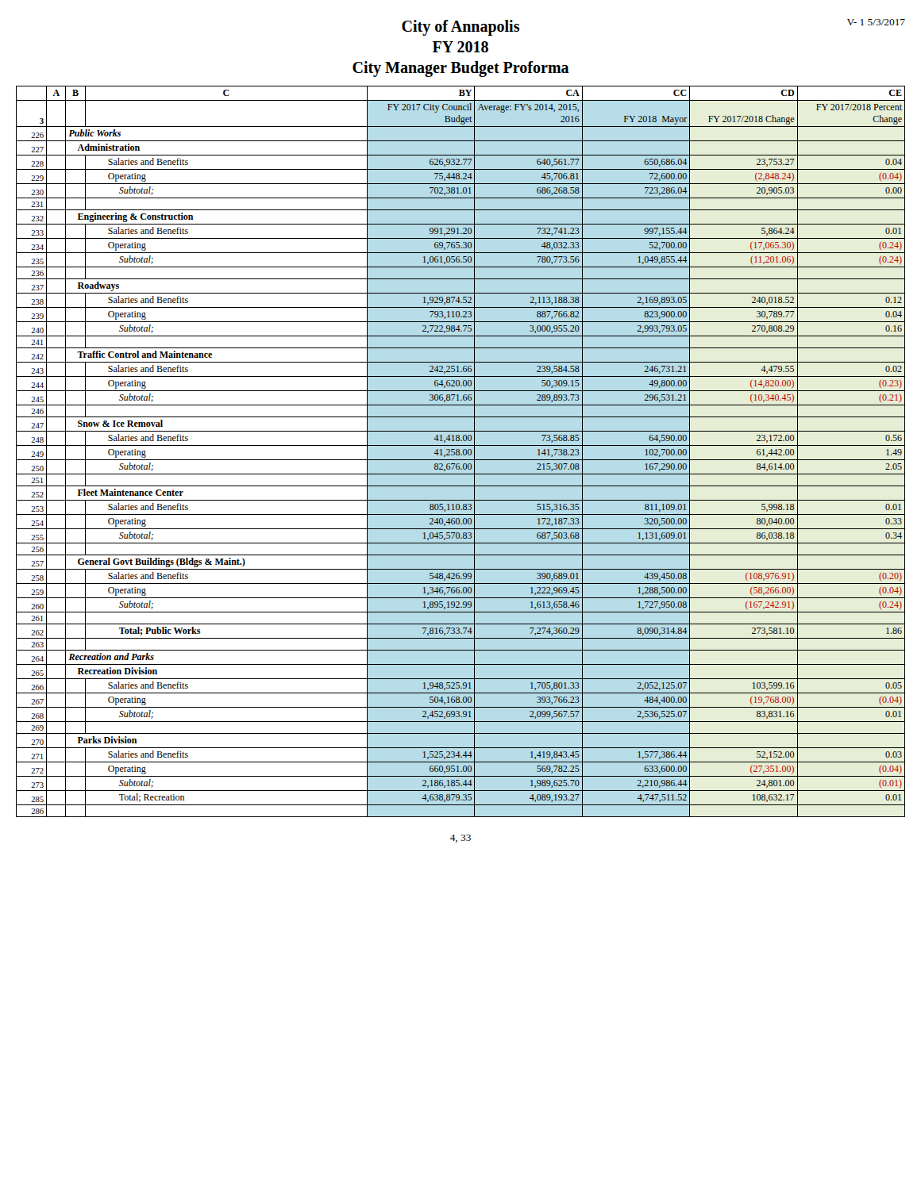V- 1 5/3/2017
City of Annapolis
FY 2018
City Manager Budget Proforma
| | A | B | C | BY | CA | CC | CD | CE |
| --- | --- | --- | --- | --- | --- | --- | --- | --- |
| 3 | | | | FY 2017 City Council Budget | Average: FY's 2014, 2015, 2016 | FY 2018 Mayor | FY 2017/2018 Change | FY 2017/2018 Percent Change |
| 226 | | Public Works | | | | | |
| 227 | | Administration | | | | | |
| 228 | | | Salaries and Benefits | 626,932.77 | 640,561.77 | 650,686.04 | 23,753.27 | 0.04 |
| 229 | | | Operating | 75,448.24 | 45,706.81 | 72,600.00 | (2,848.24) | (0.04) |
| 230 | | | Subtotal; | 702,381.01 | 686,268.58 | 723,286.04 | 20,905.03 | 0.00 |
| 231 | | | | | | | | |
| 232 | | Engineering & Construction | | | | | |
| 233 | | | Salaries and Benefits | 991,291.20 | 732,741.23 | 997,155.44 | 5,864.24 | 0.01 |
| 234 | | | Operating | 69,765.30 | 48,032.33 | 52,700.00 | (17,065.30) | (0.24) |
| 235 | | | Subtotal; | 1,061,056.50 | 780,773.56 | 1,049,855.44 | (11,201.06) | (0.24) |
| 236 | | | | | | | | |
| 237 | | Roadways | | | | | |
| 238 | | | Salaries and Benefits | 1,929,874.52 | 2,113,188.38 | 2,169,893.05 | 240,018.52 | 0.12 |
| 239 | | | Operating | 793,110.23 | 887,766.82 | 823,900.00 | 30,789.77 | 0.04 |
| 240 | | | Subtotal; | 2,722,984.75 | 3,000,955.20 | 2,993,793.05 | 270,808.29 | 0.16 |
| 241 | | | | | | | | |
| 242 | | Traffic Control and Maintenance | | | | | |
| 243 | | | Salaries and Benefits | 242,251.66 | 239,584.58 | 246,731.21 | 4,479.55 | 0.02 |
| 244 | | | Operating | 64,620.00 | 50,309.15 | 49,800.00 | (14,820.00) | (0.23) |
| 245 | | | Subtotal; | 306,871.66 | 289,893.73 | 296,531.21 | (10,340.45) | (0.21) |
| 246 | | | | | | | | |
| 247 | | Snow & Ice Removal | | | | | |
| 248 | | | Salaries and Benefits | 41,418.00 | 73,568.85 | 64,590.00 | 23,172.00 | 0.56 |
| 249 | | | Operating | 41,258.00 | 141,738.23 | 102,700.00 | 61,442.00 | 1.49 |
| 250 | | | Subtotal; | 82,676.00 | 215,307.08 | 167,290.00 | 84,614.00 | 2.05 |
| 251 | | | | | | | | |
| 252 | | Fleet Maintenance Center | | | | | |
| 253 | | | Salaries and Benefits | 805,110.83 | 515,316.35 | 811,109.01 | 5,998.18 | 0.01 |
| 254 | | | Operating | 240,460.00 | 172,187.33 | 320,500.00 | 80,040.00 | 0.33 |
| 255 | | | Subtotal; | 1,045,570.83 | 687,503.68 | 1,131,609.01 | 86,038.18 | 0.34 |
| 256 | | | | | | | | |
| 257 | | General Govt Buildings (Bldgs & Maint.) | | | | | |
| 258 | | | Salaries and Benefits | 548,426.99 | 390,689.01 | 439,450.08 | (108,976.91) | (0.20) |
| 259 | | | Operating | 1,346,766.00 | 1,222,969.45 | 1,288,500.00 | (58,266.00) | (0.04) |
| 260 | | | Subtotal; | 1,895,192.99 | 1,613,658.46 | 1,727,950.08 | (167,242.91) | (0.24) |
| 261 | | | | | | | | |
| 262 | | | Total; Public Works | 7,816,733.74 | 7,274,360.29 | 8,090,314.84 | 273,581.10 | 1.86 |
| 263 | | | | | | | | |
| 264 | | Recreation and Parks | | | | | |
| 265 | | Recreation Division | | | | | |
| 266 | | | Salaries and Benefits | 1,948,525.91 | 1,705,801.33 | 2,052,125.07 | 103,599.16 | 0.05 |
| 267 | | | Operating | 504,168.00 | 393,766.23 | 484,400.00 | (19,768.00) | (0.04) |
| 268 | | | Subtotal; | 2,452,693.91 | 2,099,567.57 | 2,536,525.07 | 83,831.16 | 0.01 |
| 269 | | | | | | | | |
| 270 | | Parks Division | | | | | |
| 271 | | | Salaries and Benefits | 1,525,234.44 | 1,419,843.45 | 1,577,386.44 | 52,152.00 | 0.03 |
| 272 | | | Operating | 660,951.00 | 569,782.25 | 633,600.00 | (27,351.00) | (0.04) |
| 273 | | | Subtotal; | 2,186,185.44 | 1,989,625.70 | 2,210,986.44 | 24,801.00 | (0.01) |
| 285 | | | Total; Recreation | 4,638,879.35 | 4,089,193.27 | 4,747,511.52 | 108,632.17 | 0.01 |
| 286 | | | | | | | | |
4, 33